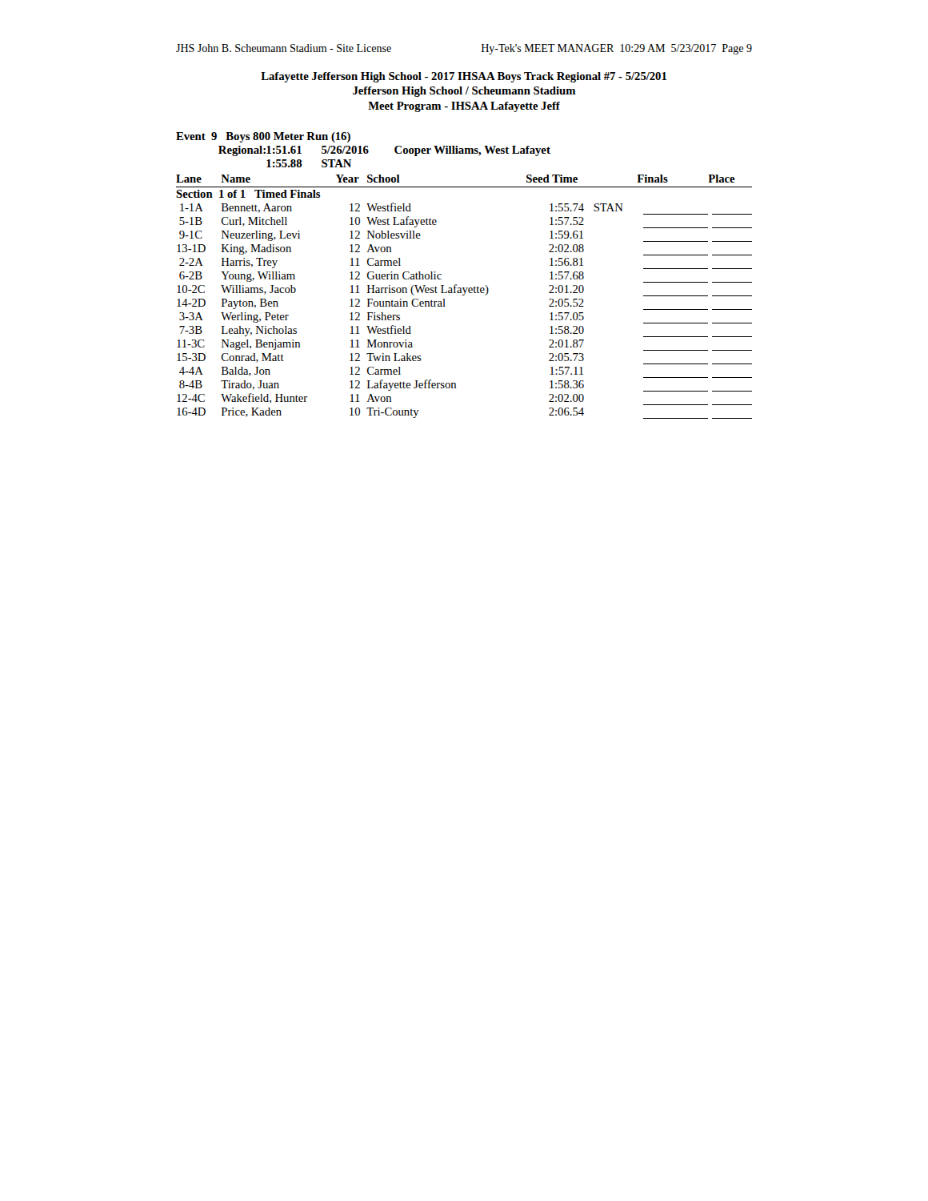JHS John B. Scheumann Stadium - Site License Hy-Tek's MEET MANAGER 10:29 AM 5/23/2017 Page 9
Lafayette Jefferson High School - 2017 IHSAA Boys Track Regional #7 - 5/25/201
Jefferson High School / Scheumann Stadium
Meet Program - IHSAA Lafayette Jeff
Event 9 Boys 800 Meter Run (16)
Regional: 1:51.61 5/26/2016 Cooper Williams, West Lafayet
1:55.88 STAN
| Lane | Name | Year | School | Seed Time | | Finals | Place |
| --- | --- | --- | --- | --- | --- | --- | --- |
| Section 1 of 1 Timed Finals |
| 1-1A | Bennett, Aaron | 12 | Westfield | 1:55.74 | STAN | | |
| 5-1B | Curl, Mitchell | 10 | West Lafayette | 1:57.52 | | | |
| 9-1C | Neuzerling, Levi | 12 | Noblesville | 1:59.61 | | | |
| 13-1D | King, Madison | 12 | Avon | 2:02.08 | | | |
| 2-2A | Harris, Trey | 11 | Carmel | 1:56.81 | | | |
| 6-2B | Young, William | 12 | Guerin Catholic | 1:57.68 | | | |
| 10-2C | Williams, Jacob | 11 | Harrison (West Lafayette) | 2:01.20 | | | |
| 14-2D | Payton, Ben | 12 | Fountain Central | 2:05.52 | | | |
| 3-3A | Werling, Peter | 12 | Fishers | 1:57.05 | | | |
| 7-3B | Leahy, Nicholas | 11 | Westfield | 1:58.20 | | | |
| 11-3C | Nagel, Benjamin | 11 | Monrovia | 2:01.87 | | | |
| 15-3D | Conrad, Matt | 12 | Twin Lakes | 2:05.73 | | | |
| 4-4A | Balda, Jon | 12 | Carmel | 1:57.11 | | | |
| 8-4B | Tirado, Juan | 12 | Lafayette Jefferson | 1:58.36 | | | |
| 12-4C | Wakefield, Hunter | 11 | Avon | 2:02.00 | | | |
| 16-4D | Price, Kaden | 10 | Tri-County | 2:06.54 | | | |